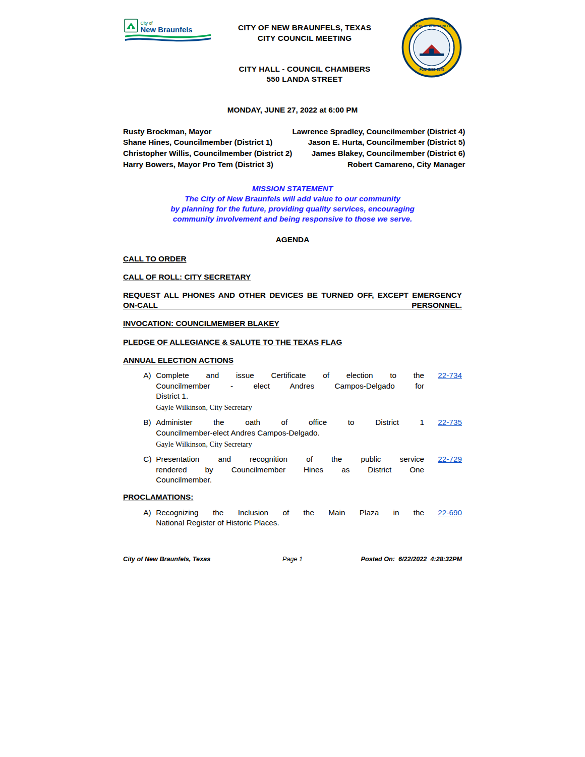CITY OF NEW BRAUNFELS, TEXAS
CITY COUNCIL MEETING
CITY HALL - COUNCIL CHAMBERS
550 LANDA STREET
MONDAY, JUNE 27, 2022 at 6:00 PM
| Rusty Brockman, Mayor | Lawrence Spradley, Councilmember (District 4) |
| Shane Hines, Councilmember (District 1) | Jason E. Hurta, Councilmember (District 5) |
| Christopher Willis, Councilmember (District 2) | James Blakey, Councilmember (District 6) |
| Harry Bowers, Mayor Pro Tem (District 3) | Robert Camareno, City Manager |
MISSION STATEMENT
The City of New Braunfels will add value to our community
by planning for the future, providing quality services, encouraging
community involvement and being responsive to those we serve.
AGENDA
CALL TO ORDER
CALL OF ROLL: CITY SECRETARY
REQUEST ALL PHONES AND OTHER DEVICES BE TURNED OFF, EXCEPT EMERGENCY ON-CALL PERSONNEL.
INVOCATION: COUNCILMEMBER BLAKEY
PLEDGE OF ALLEGIANCE & SALUTE TO THE TEXAS FLAG
ANNUAL ELECTION ACTIONS
A)
Complete and issue Certificate of election to the Councilmember - elect Andres Campos-Delgado for District 1.
Gayle Wilkinson, City Secretary
22-734
B)
Administer the oath of office to District 1 Councilmember-elect Andres Campos-Delgado.
Gayle Wilkinson, City Secretary
22-735
C)
Presentation and recognition of the public service rendered by Councilmember Hines as District One Councilmember.
22-729
PROCLAMATIONS:
A)
Recognizing the Inclusion of the Main Plaza in the National Register of Historic Places.
22-690
City of New Braunfels, Texas
Page 1
Posted On: 6/22/2022 4:28:32PM